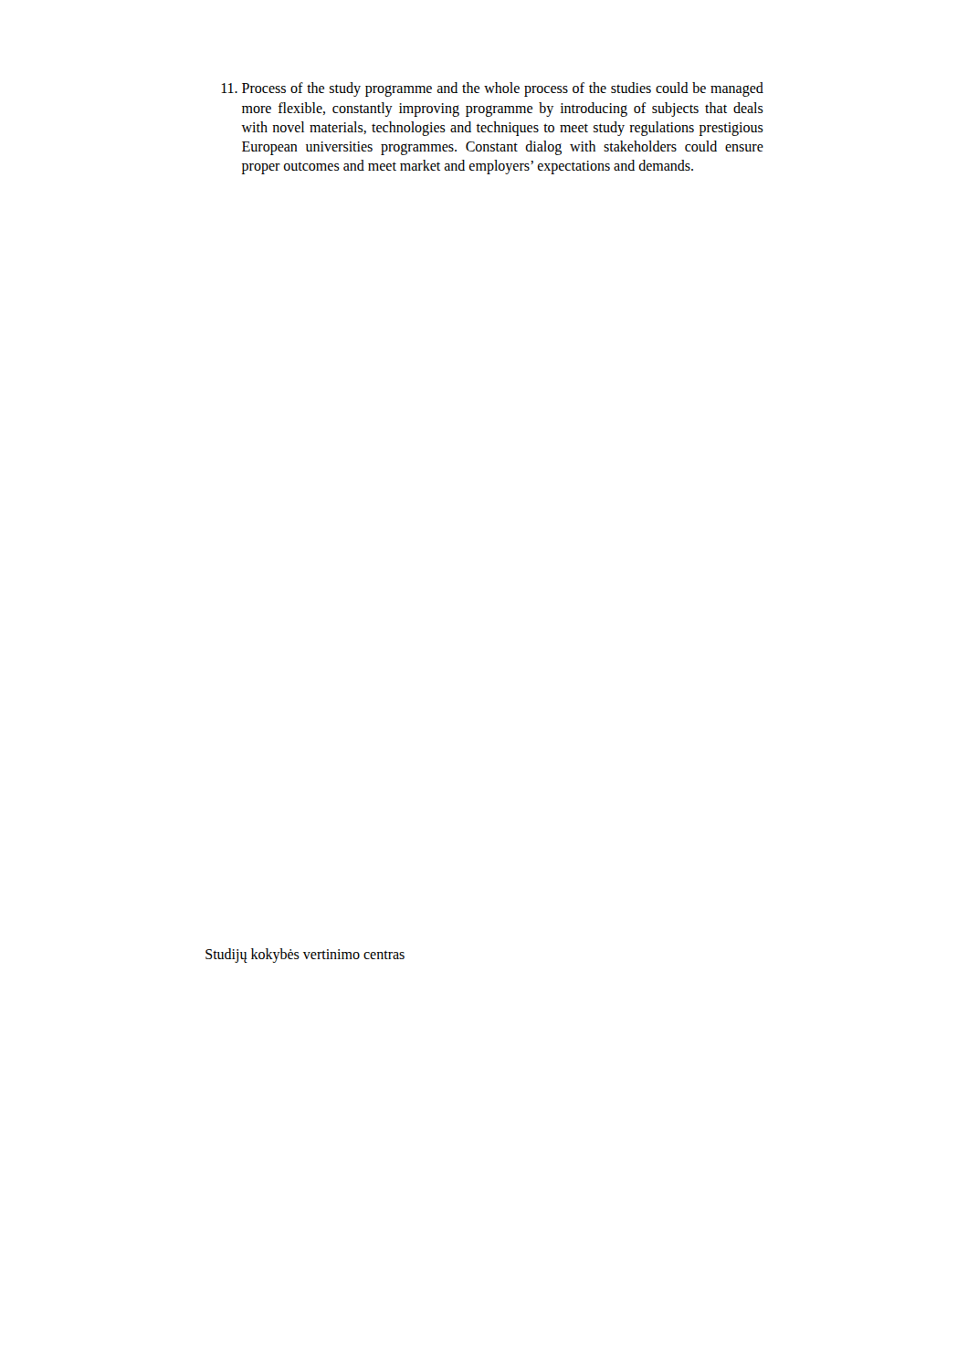Process of the study programme and the whole process of the studies could be managed more flexible, constantly improving programme by introducing of subjects that deals with novel materials, technologies and techniques to meet study regulations prestigious European universities programmes. Constant dialog with stakeholders could ensure proper outcomes and meet market and employers’ expectations and demands.
Studijų kokybės vertinimo centras